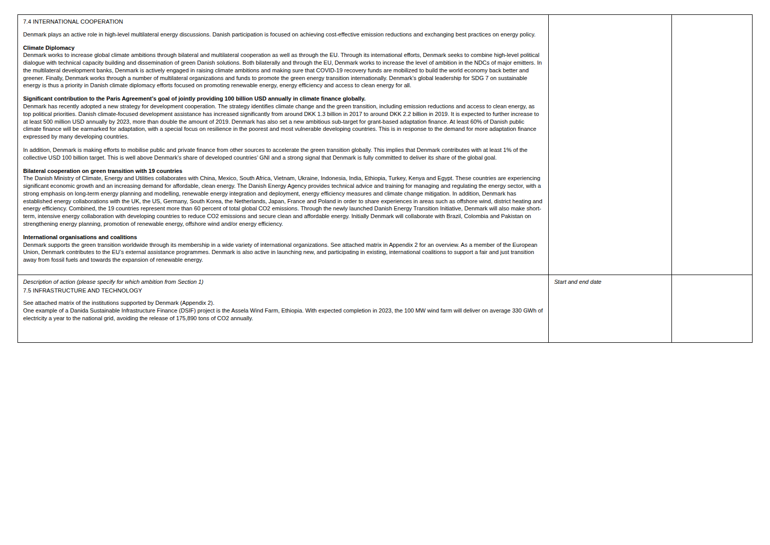| 7.4 INTERNATIONAL COOPERATION Denmark plays an active role in high-level multilateral energy discussions. Danish participation is focused on achieving cost-effective emission reductions and exchanging best practices on energy policy. Climate Diplomacy Denmark works to increase global climate ambitions through bilateral and multilateral cooperation as well as through the EU. Through its international efforts, Denmark seeks to combine high-level political dialogue with technical capacity building and dissemination of green Danish solutions. Both bilaterally and through the EU, Denmark works to increase the level of ambition in the NDCs of major emitters. In the multilateral development banks, Denmark is actively engaged in raising climate ambitions and making sure that COVID-19 recovery funds are mobilized to build the world economy back better and greener. Finally, Denmark works through a number of multilateral organizations and funds to promote the green energy transition internationally. Denmark’s global leadership for SDG 7 on sustainable energy is thus a priority in Danish climate diplomacy efforts focused on promoting renewable energy, energy efficiency and access to clean energy for all. Significant contribution to the Paris Agreement’s goal of jointly providing 100 billion USD annually in climate finance globally. Denmark has recently adopted a new strategy for development cooperation. The strategy identifies climate change and the green transition, including emission reductions and access to clean energy, as top political priorities. Danish climate-focused development assistance has increased significantly from around DKK 1.3 billion in 2017 to around DKK 2.2 billion in 2019. It is expected to further increase to at least 500 million USD annually by 2023, more than double the amount of 2019. Denmark has also set a new ambitious sub-target for grant-based adaptation finance. At least 60% of Danish public climate finance will be earmarked for adaptation, with a special focus on resilience in the poorest and most vulnerable developing countries. This is in response to the demand for more adaptation finance expressed by many developing countries. In addition, Denmark is making efforts to mobilise public and private finance from other sources to accelerate the green transition globally. This implies that Denmark contributes with at least 1% of the collective USD 100 billion target. This is well above Denmark’s share of developed countries’ GNI and a strong signal that Denmark is fully committed to deliver its share of the global goal. Bilateral cooperation on green transition with 19 countries The Danish Ministry of Climate, Energy and Utilities collaborates with China, Mexico, South Africa, Vietnam, Ukraine, Indonesia, India, Ethiopia, Turkey, Kenya and Egypt. These countries are experiencing significant economic growth and an increasing demand for affordable, clean energy. The Danish Energy Agency provides technical advice and training for managing and regulating the energy sector, with a strong emphasis on long-term energy planning and modelling, renewable energy integration and deployment, energy efficiency measures and climate change mitigation. In addition, Denmark has established energy collaborations with the UK, the US, Germany, South Korea, the Netherlands, Japan, France and Poland in order to share experiences in areas such as offshore wind, district heating and energy efficiency. Combined, the 19 countries represent more than 60 percent of total global CO2 emissions. Through the newly launched Danish Energy Transition Initiative, Denmark will also make short-term, intensive energy collaboration with developing countries to reduce CO2 emissions and secure clean and affordable energy. Initially Denmark will collaborate with Brazil, Colombia and Pakistan on strengthening energy planning, promotion of renewable energy, offshore wind and/or energy efficiency. International organisations and coalitions Denmark supports the green transition worldwide through its membership in a wide variety of international organizations. See attached matrix in Appendix 2 for an overview. As a member of the European Union, Denmark contributes to the EU’s external assistance programmes. Denmark is also active in launching new, and participating in existing, international coalitions to support a fair and just transition away from fossil fuels and towards the expansion of renewable energy. | | |
| Description of action (please specify for which ambition from Section 1) 7.5 INFRASTRUCTURE AND TECHNOLOGY See attached matrix of the institutions supported by Denmark (Appendix 2). One example of a Danida Sustainable Infrastructure Finance (DSIF) project is the Assela Wind Farm, Ethiopia. With expected completion in 2023, the 100 MW wind farm will deliver on average 330 GWh of electricity a year to the national grid, avoiding the release of 175,890 tons of CO2 annually. | Start and end date | |